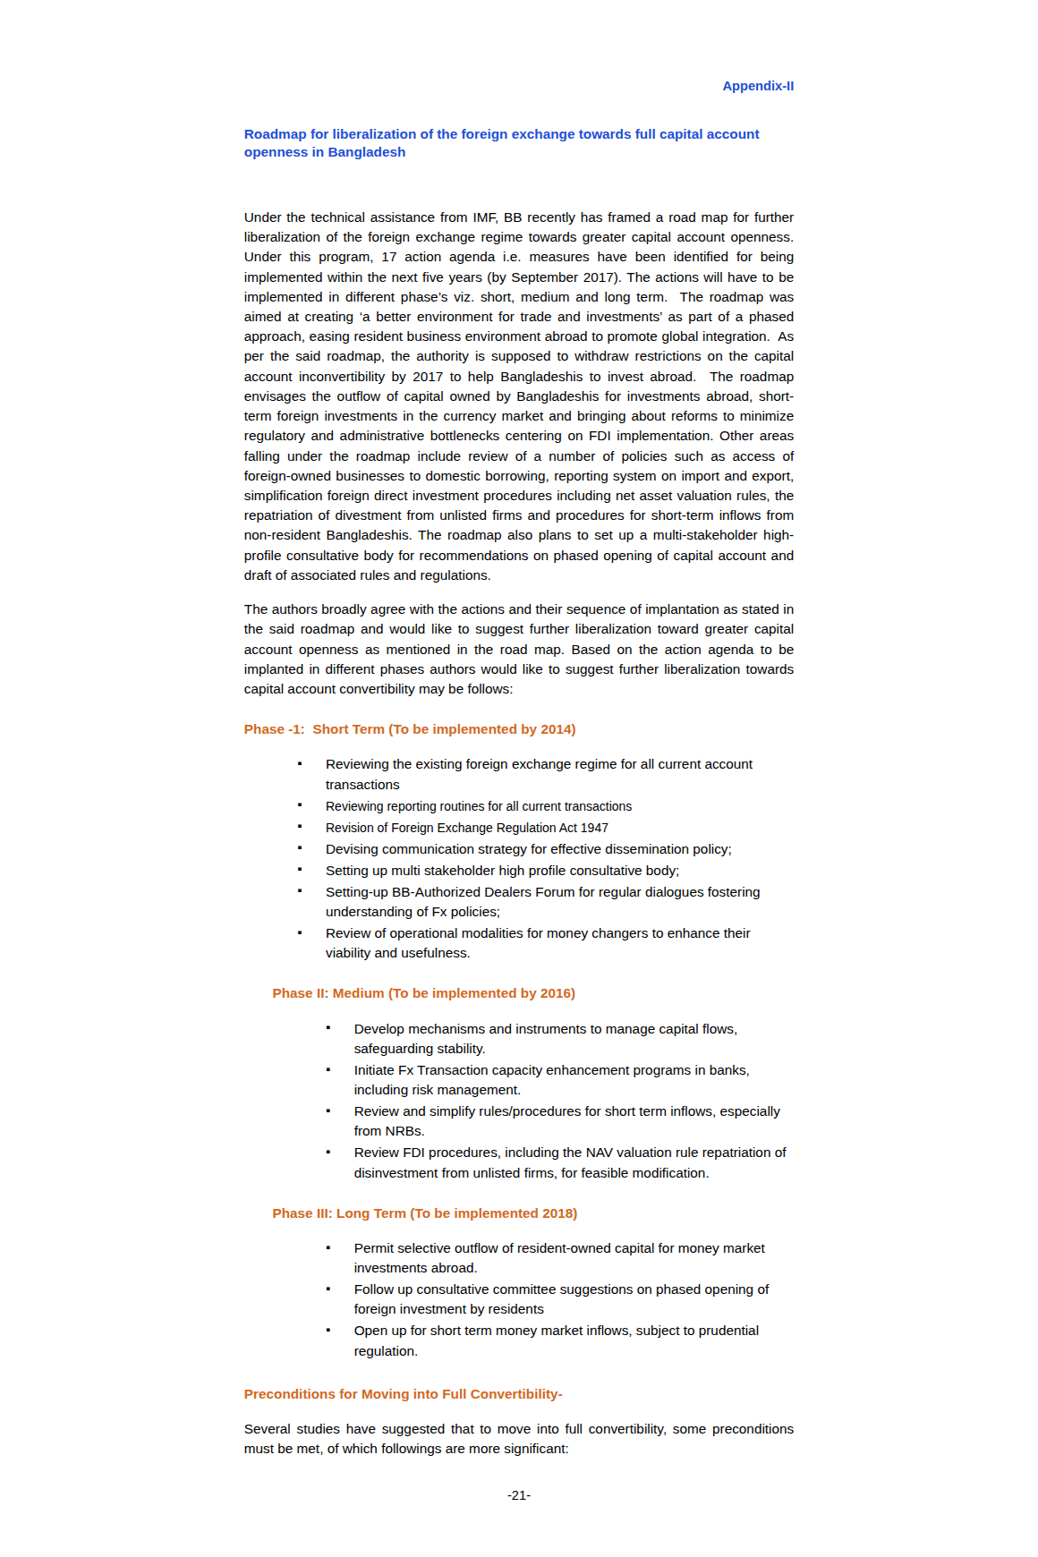Appendix-II
Roadmap for liberalization of the foreign exchange towards full capital account openness in Bangladesh
Under the technical assistance from IMF, BB recently has framed a road map for further liberalization of the foreign exchange regime towards greater capital account openness. Under this program, 17 action agenda i.e. measures have been identified for being implemented within the next five years (by September 2017). The actions will have to be implemented in different phase’s viz. short, medium and long term. The roadmap was aimed at creating ‘a better environment for trade and investments’ as part of a phased approach, easing resident business environment abroad to promote global integration. As per the said roadmap, the authority is supposed to withdraw restrictions on the capital account inconvertibility by 2017 to help Bangladeshis to invest abroad. The roadmap envisages the outflow of capital owned by Bangladeshis for investments abroad, short-term foreign investments in the currency market and bringing about reforms to minimize regulatory and administrative bottlenecks centering on FDI implementation. Other areas falling under the roadmap include review of a number of policies such as access of foreign-owned businesses to domestic borrowing, reporting system on import and export, simplification foreign direct investment procedures including net asset valuation rules, the repatriation of divestment from unlisted firms and procedures for short-term inflows from non-resident Bangladeshis. The roadmap also plans to set up a multi-stakeholder high-profile consultative body for recommendations on phased opening of capital account and draft of associated rules and regulations.
The authors broadly agree with the actions and their sequence of implantation as stated in the said roadmap and would like to suggest further liberalization toward greater capital account openness as mentioned in the road map. Based on the action agenda to be implanted in different phases authors would like to suggest further liberalization towards capital account convertibility may be follows:
Phase -1: Short Term (To be implemented by 2014)
Reviewing the existing foreign exchange regime for all current account transactions
Reviewing reporting routines for all current transactions
Revision of Foreign Exchange Regulation Act 1947
Devising communication strategy for effective dissemination policy;
Setting up multi stakeholder high profile consultative body;
Setting-up BB-Authorized Dealers Forum for regular dialogues fostering understanding of Fx policies;
Review of operational modalities for money changers to enhance their viability and usefulness.
Phase II: Medium (To be implemented by 2016)
Develop mechanisms and instruments to manage capital flows, safeguarding stability.
Initiate Fx Transaction capacity enhancement programs in banks, including risk management.
Review and simplify rules/procedures for short term inflows, especially from NRBs.
Review FDI procedures, including the NAV valuation rule repatriation of disinvestment from unlisted firms, for feasible modification.
Phase III: Long Term (To be implemented 2018)
Permit selective outflow of resident-owned capital for money market investments abroad.
Follow up consultative committee suggestions on phased opening of foreign investment by residents
Open up for short term money market inflows, subject to prudential regulation.
Preconditions for Moving into Full Convertibility-
Several studies have suggested that to move into full convertibility, some preconditions must be met, of which followings are more significant:
-21-